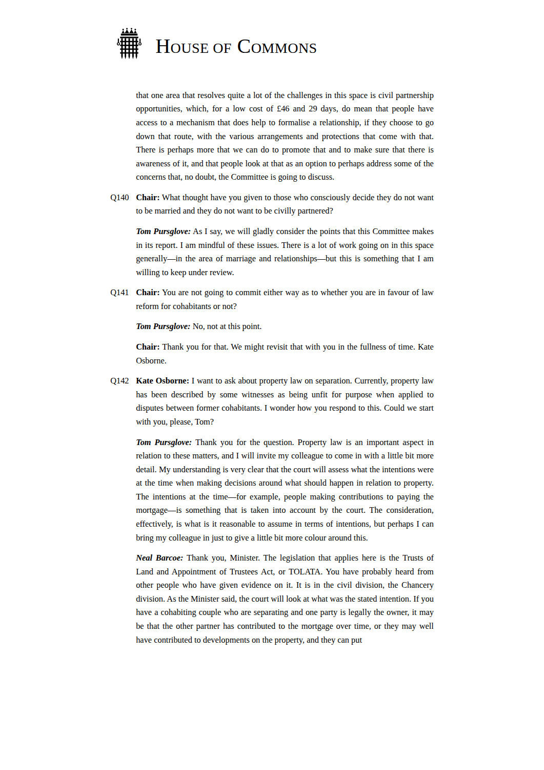HOUSE OF COMMONS
that one area that resolves quite a lot of the challenges in this space is civil partnership opportunities, which, for a low cost of £46 and 29 days, do mean that people have access to a mechanism that does help to formalise a relationship, if they choose to go down that route, with the various arrangements and protections that come with that. There is perhaps more that we can do to promote that and to make sure that there is awareness of it, and that people look at that as an option to perhaps address some of the concerns that, no doubt, the Committee is going to discuss.
Q140
Chair: What thought have you given to those who consciously decide they do not want to be married and they do not want to be civilly partnered?
Tom Pursglove: As I say, we will gladly consider the points that this Committee makes in its report. I am mindful of these issues. There is a lot of work going on in this space generally—in the area of marriage and relationships—but this is something that I am willing to keep under review.
Q141
Chair: You are not going to commit either way as to whether you are in favour of law reform for cohabitants or not?
Tom Pursglove: No, not at this point.
Chair: Thank you for that. We might revisit that with you in the fullness of time. Kate Osborne.
Q142
Kate Osborne: I want to ask about property law on separation. Currently, property law has been described by some witnesses as being unfit for purpose when applied to disputes between former cohabitants. I wonder how you respond to this. Could we start with you, please, Tom?
Tom Pursglove: Thank you for the question. Property law is an important aspect in relation to these matters, and I will invite my colleague to come in with a little bit more detail. My understanding is very clear that the court will assess what the intentions were at the time when making decisions around what should happen in relation to property. The intentions at the time—for example, people making contributions to paying the mortgage—is something that is taken into account by the court. The consideration, effectively, is what is it reasonable to assume in terms of intentions, but perhaps I can bring my colleague in just to give a little bit more colour around this.
Neal Barcoe: Thank you, Minister. The legislation that applies here is the Trusts of Land and Appointment of Trustees Act, or TOLATA. You have probably heard from other people who have given evidence on it. It is in the civil division, the Chancery division. As the Minister said, the court will look at what was the stated intention. If you have a cohabiting couple who are separating and one party is legally the owner, it may be that the other partner has contributed to the mortgage over time, or they may well have contributed to developments on the property, and they can put